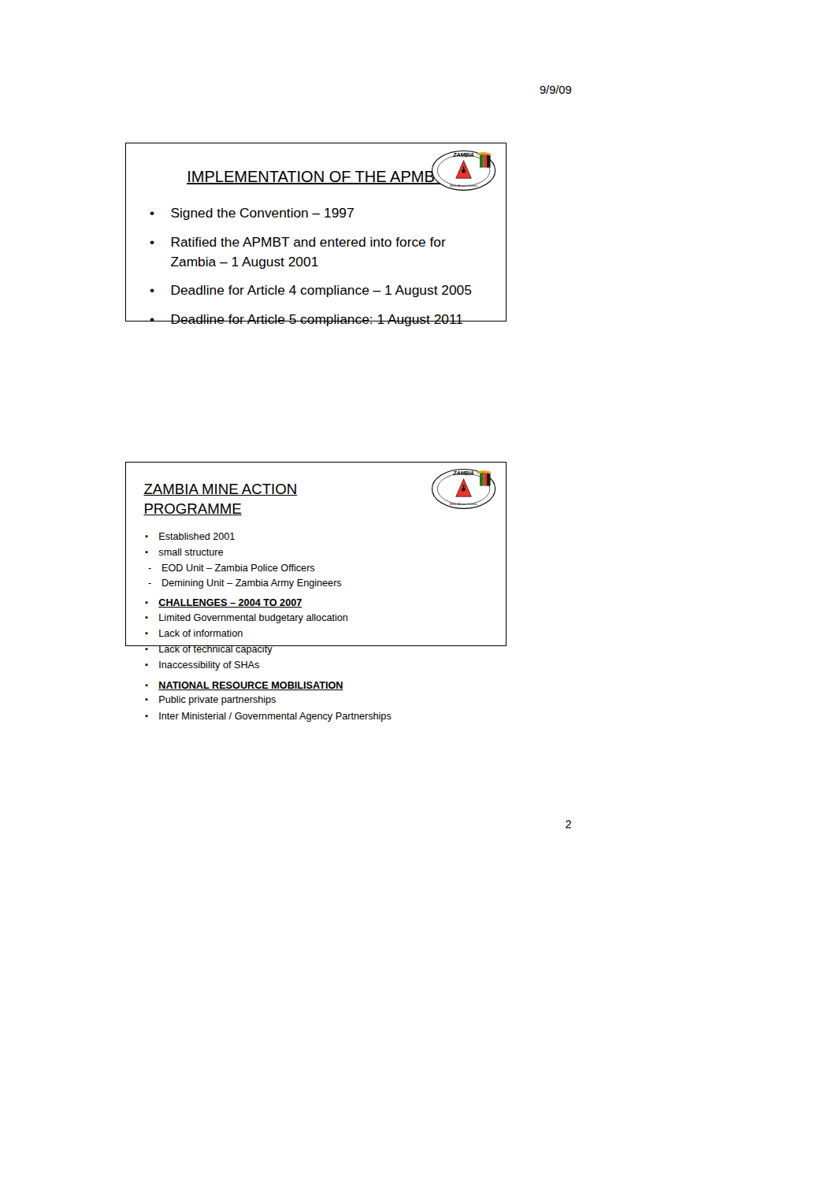9/9/09
ZAMBIA Mine Action Centre
IMPLEMENTATION OF THE APMBT
Signed the Convention – 1997
Ratified the APMBT and entered into force for Zambia – 1 August 2001
Deadline for Article 4 compliance – 1 August 2005
Deadline for Article 5 compliance: 1 August 2011
ZAMBIA Mine Action Centre
ZAMBIA MINE ACTION PROGRAMME
Established 2001
small structure
EOD Unit – Zambia Police Officers
Demining Unit – Zambia Army Engineers
CHALLENGES – 2004 TO 2007
Limited Governmental budgetary allocation
Lack of information
Lack of technical capacity
Inaccessibility of SHAs
NATIONAL RESOURCE MOBILISATION
Public private partnerships
Inter Ministerial / Governmental Agency Partnerships
2